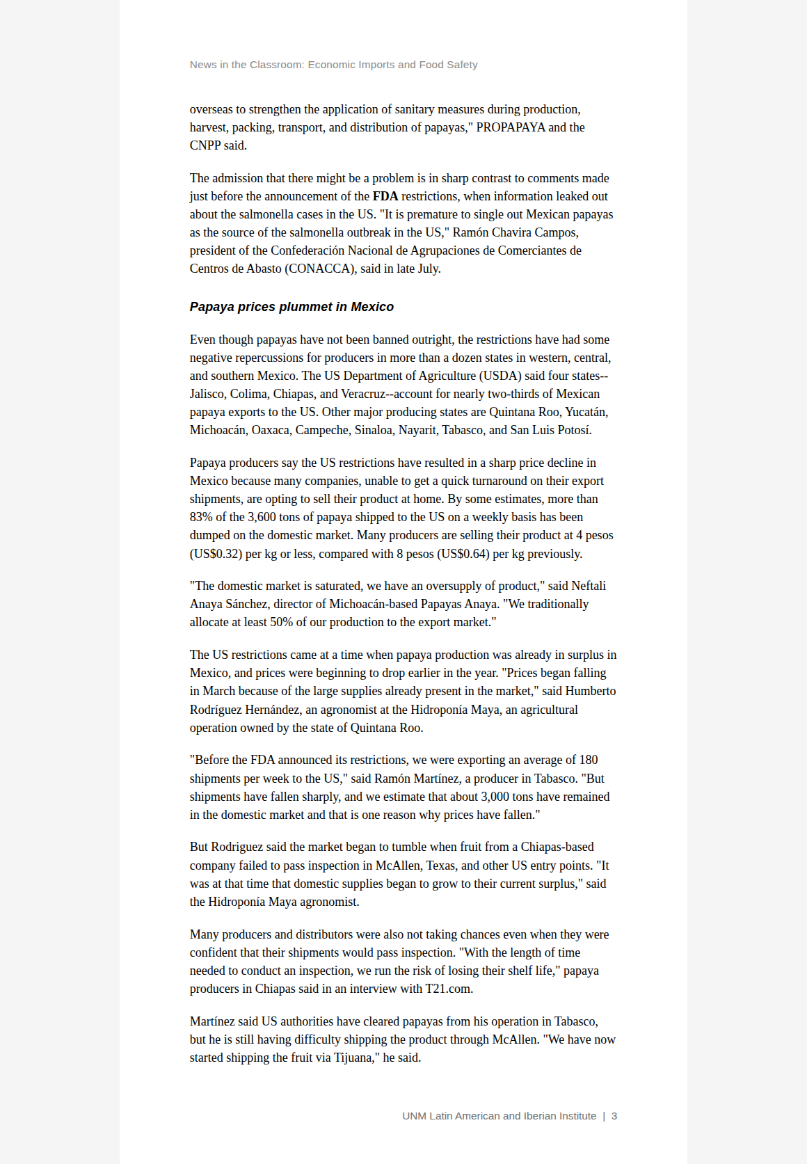News in the Classroom: Economic Imports and Food Safety
overseas to strengthen the application of sanitary measures during production, harvest, packing, transport, and distribution of papayas," PROPAPAYA and the CNPP said.
The admission that there might be a problem is in sharp contrast to comments made just before the announcement of the FDA restrictions, when information leaked out about the salmonella cases in the US. "It is premature to single out Mexican papayas as the source of the salmonella outbreak in the US," Ramón Chavira Campos, president of the Confederación Nacional de Agrupaciones de Comerciantes de Centros de Abasto (CONACCA), said in late July.
Papaya prices plummet in Mexico
Even though papayas have not been banned outright, the restrictions have had some negative repercussions for producers in more than a dozen states in western, central, and southern Mexico. The US Department of Agriculture (USDA) said four states--Jalisco, Colima, Chiapas, and Veracruz--account for nearly two-thirds of Mexican papaya exports to the US. Other major producing states are Quintana Roo, Yucatán, Michoacán, Oaxaca, Campeche, Sinaloa, Nayarit, Tabasco, and San Luis Potosí.
Papaya producers say the US restrictions have resulted in a sharp price decline in Mexico because many companies, unable to get a quick turnaround on their export shipments, are opting to sell their product at home. By some estimates, more than 83% of the 3,600 tons of papaya shipped to the US on a weekly basis has been dumped on the domestic market. Many producers are selling their product at 4 pesos (US$0.32) per kg or less, compared with 8 pesos (US$0.64) per kg previously.
"The domestic market is saturated, we have an oversupply of product," said Neftali Anaya Sánchez, director of Michoacán-based Papayas Anaya. "We traditionally allocate at least 50% of our production to the export market."
The US restrictions came at a time when papaya production was already in surplus in Mexico, and prices were beginning to drop earlier in the year. "Prices began falling in March because of the large supplies already present in the market," said Humberto Rodríguez Hernández, an agronomist at the Hidroponía Maya, an agricultural operation owned by the state of Quintana Roo.
"Before the FDA announced its restrictions, we were exporting an average of 180 shipments per week to the US," said Ramón Martínez, a producer in Tabasco. "But shipments have fallen sharply, and we estimate that about 3,000 tons have remained in the domestic market and that is one reason why prices have fallen."
But Rodriguez said the market began to tumble when fruit from a Chiapas-based company failed to pass inspection in McAllen, Texas, and other US entry points. "It was at that time that domestic supplies began to grow to their current surplus," said the Hidroponía Maya agronomist.
Many producers and distributors were also not taking chances even when they were confident that their shipments would pass inspection. "With the length of time needed to conduct an inspection, we run the risk of losing their shelf life," papaya producers in Chiapas said in an interview with T21.com.
Martínez said US authorities have cleared papayas from his operation in Tabasco, but he is still having difficulty shipping the product through McAllen. "We have now started shipping the fruit via Tijuana," he said.
UNM Latin American and Iberian Institute | 3